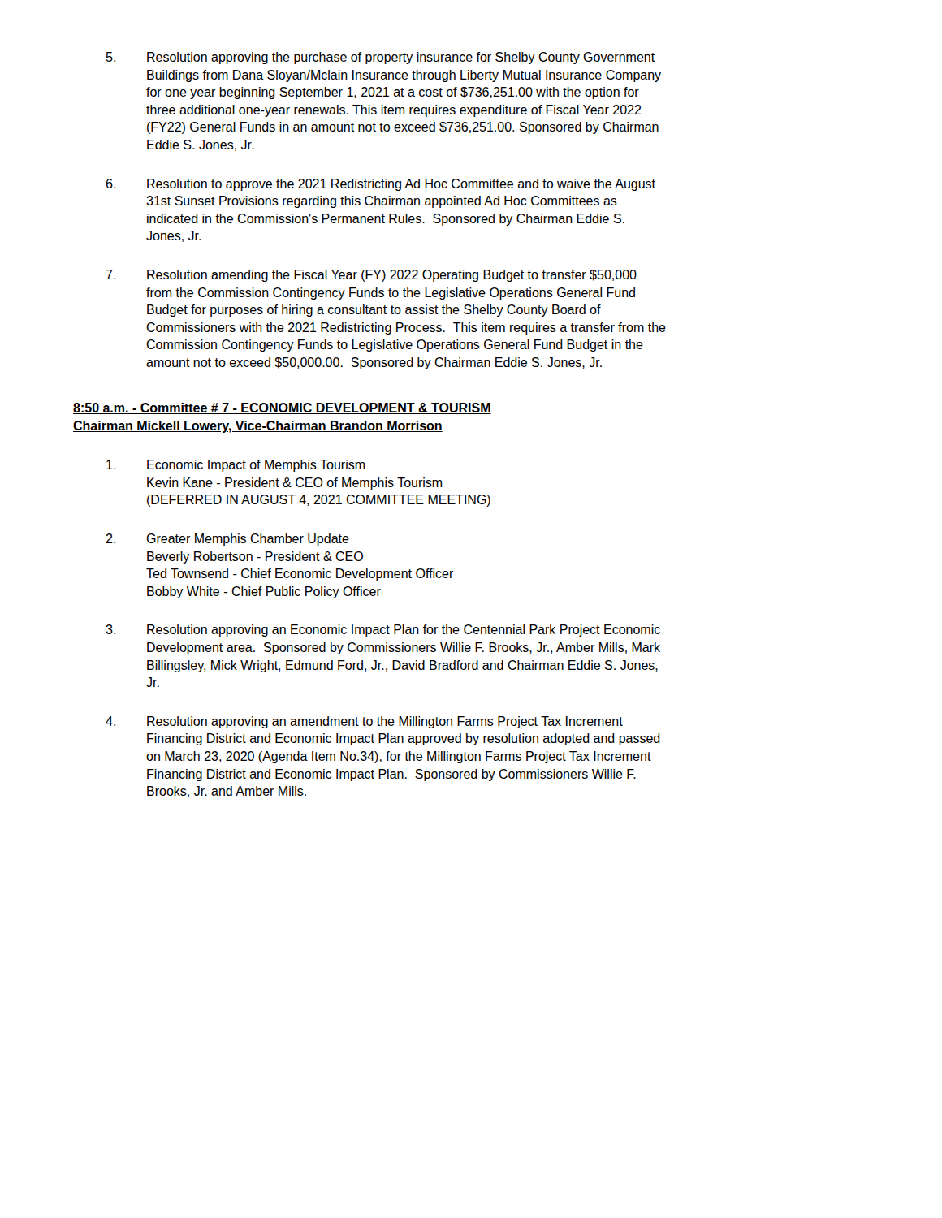5.
Resolution approving the purchase of property insurance for Shelby County Government Buildings from Dana Sloyan/Mclain Insurance through Liberty Mutual Insurance Company for one year beginning September 1, 2021 at a cost of $736,251.00 with the option for three additional one-year renewals. This item requires expenditure of Fiscal Year 2022 (FY22) General Funds in an amount not to exceed $736,251.00. Sponsored by Chairman Eddie S. Jones, Jr.
6.
Resolution to approve the 2021 Redistricting Ad Hoc Committee and to waive the August 31st Sunset Provisions regarding this Chairman appointed Ad Hoc Committees as indicated in the Commission's Permanent Rules. Sponsored by Chairman Eddie S. Jones, Jr.
7.
Resolution amending the Fiscal Year (FY) 2022 Operating Budget to transfer $50,000 from the Commission Contingency Funds to the Legislative Operations General Fund Budget for purposes of hiring a consultant to assist the Shelby County Board of Commissioners with the 2021 Redistricting Process. This item requires a transfer from the Commission Contingency Funds to Legislative Operations General Fund Budget in the amount not to exceed $50,000.00. Sponsored by Chairman Eddie S. Jones, Jr.
8:50 a.m. - Committee # 7 - ECONOMIC DEVELOPMENT & TOURISM Chairman Mickell Lowery, Vice-Chairman Brandon Morrison
1.
Economic Impact of Memphis Tourism Kevin Kane - President & CEO of Memphis Tourism (DEFERRED IN AUGUST 4, 2021 COMMITTEE MEETING)
2.
Greater Memphis Chamber Update Beverly Robertson - President & CEO Ted Townsend - Chief Economic Development Officer Bobby White - Chief Public Policy Officer
3.
Resolution approving an Economic Impact Plan for the Centennial Park Project Economic Development area. Sponsored by Commissioners Willie F. Brooks, Jr., Amber Mills, Mark Billingsley, Mick Wright, Edmund Ford, Jr., David Bradford and Chairman Eddie S. Jones, Jr.
4.
Resolution approving an amendment to the Millington Farms Project Tax Increment Financing District and Economic Impact Plan approved by resolution adopted and passed on March 23, 2020 (Agenda Item No.34), for the Millington Farms Project Tax Increment Financing District and Economic Impact Plan. Sponsored by Commissioners Willie F. Brooks, Jr. and Amber Mills.